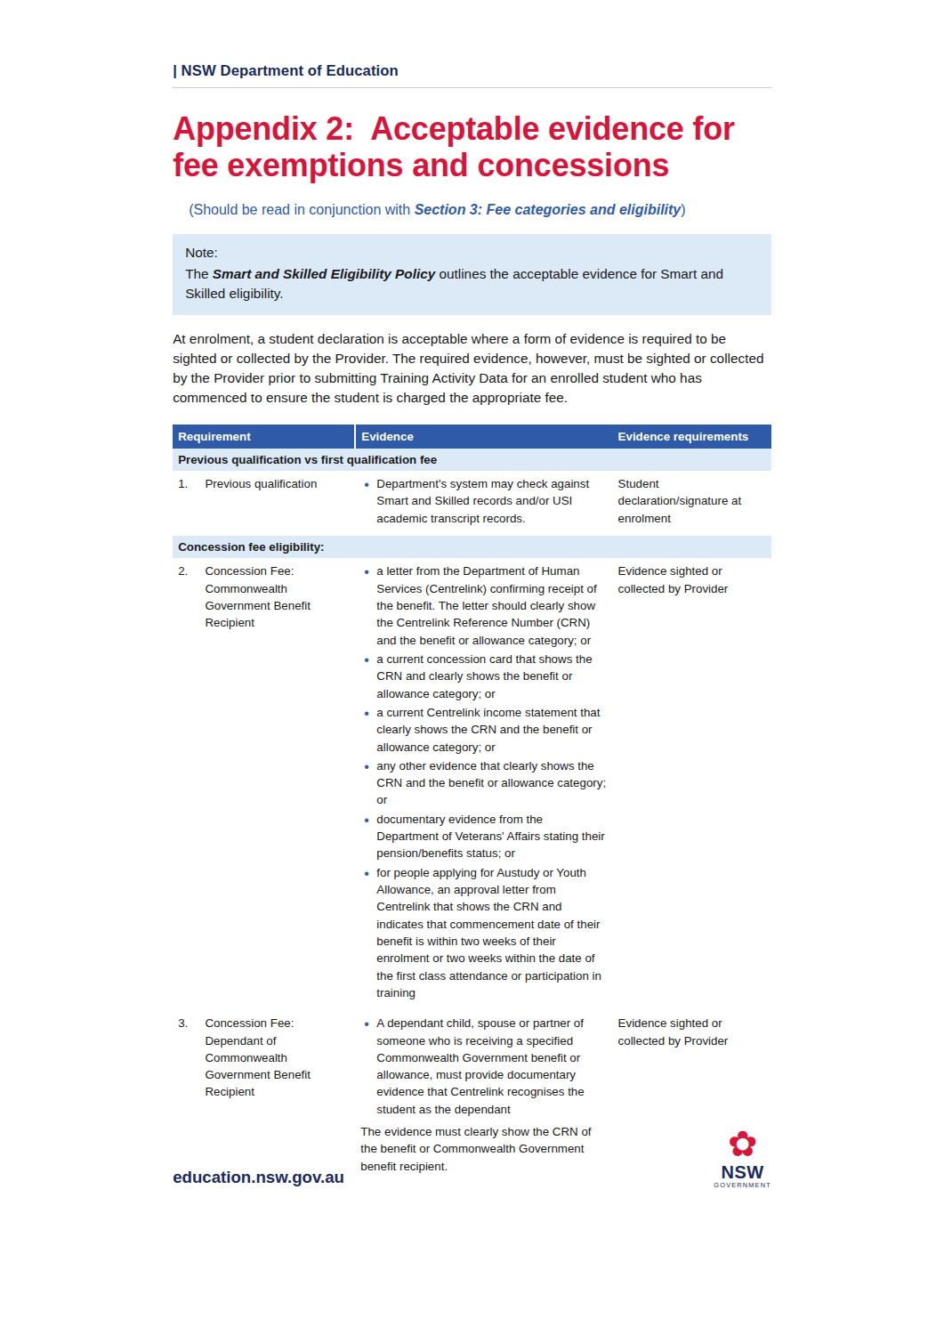| NSW Department of Education
Appendix 2: Acceptable evidence for fee exemptions and concessions
(Should be read in conjunction with Section 3: Fee categories and eligibility)
Note:
The Smart and Skilled Eligibility Policy outlines the acceptable evidence for Smart and Skilled eligibility.
At enrolment, a student declaration is acceptable where a form of evidence is required to be sighted or collected by the Provider. The required evidence, however, must be sighted or collected by the Provider prior to submitting Training Activity Data for an enrolled student who has commenced to ensure the student is charged the appropriate fee.
| Requirement | Evidence | Evidence requirements |
| --- | --- | --- |
| Previous qualification vs first qualification fee |
| 1. | Previous qualification | Department's system may check against Smart and Skilled records and/or USI academic transcript records. | Student declaration/signature at enrolment |
| Concession fee eligibility: |
| 2. | Concession Fee: Commonwealth Government Benefit Recipient | a letter from the Department of Human Services (Centrelink) confirming receipt of the benefit. The letter should clearly show the Centrelink Reference Number (CRN) and the benefit or allowance category; or a current concession card that shows the CRN and clearly shows the benefit or allowance category; or a current Centrelink income statement that clearly shows the CRN and the benefit or allowance category; or any other evidence that clearly shows the CRN and the benefit or allowance category; or documentary evidence from the Department of Veterans' Affairs stating their pension/benefits status; or for people applying for Austudy or Youth Allowance, an approval letter from Centrelink that shows the CRN and indicates that commencement date of their benefit is within two weeks of their enrolment or two weeks within the date of the first class attendance or participation in training | Evidence sighted or collected by Provider |
| 3. | Concession Fee: Dependant of Commonwealth Government Benefit Recipient | A dependant child, spouse or partner of someone who is receiving a specified Commonwealth Government benefit or allowance, must provide documentary evidence that Centrelink recognises the student as the dependant The evidence must clearly show the CRN of the benefit or Commonwealth Government benefit recipient. | Evidence sighted or collected by Provider |
education.nsw.gov.au
✿ NSW GOVERNMENT